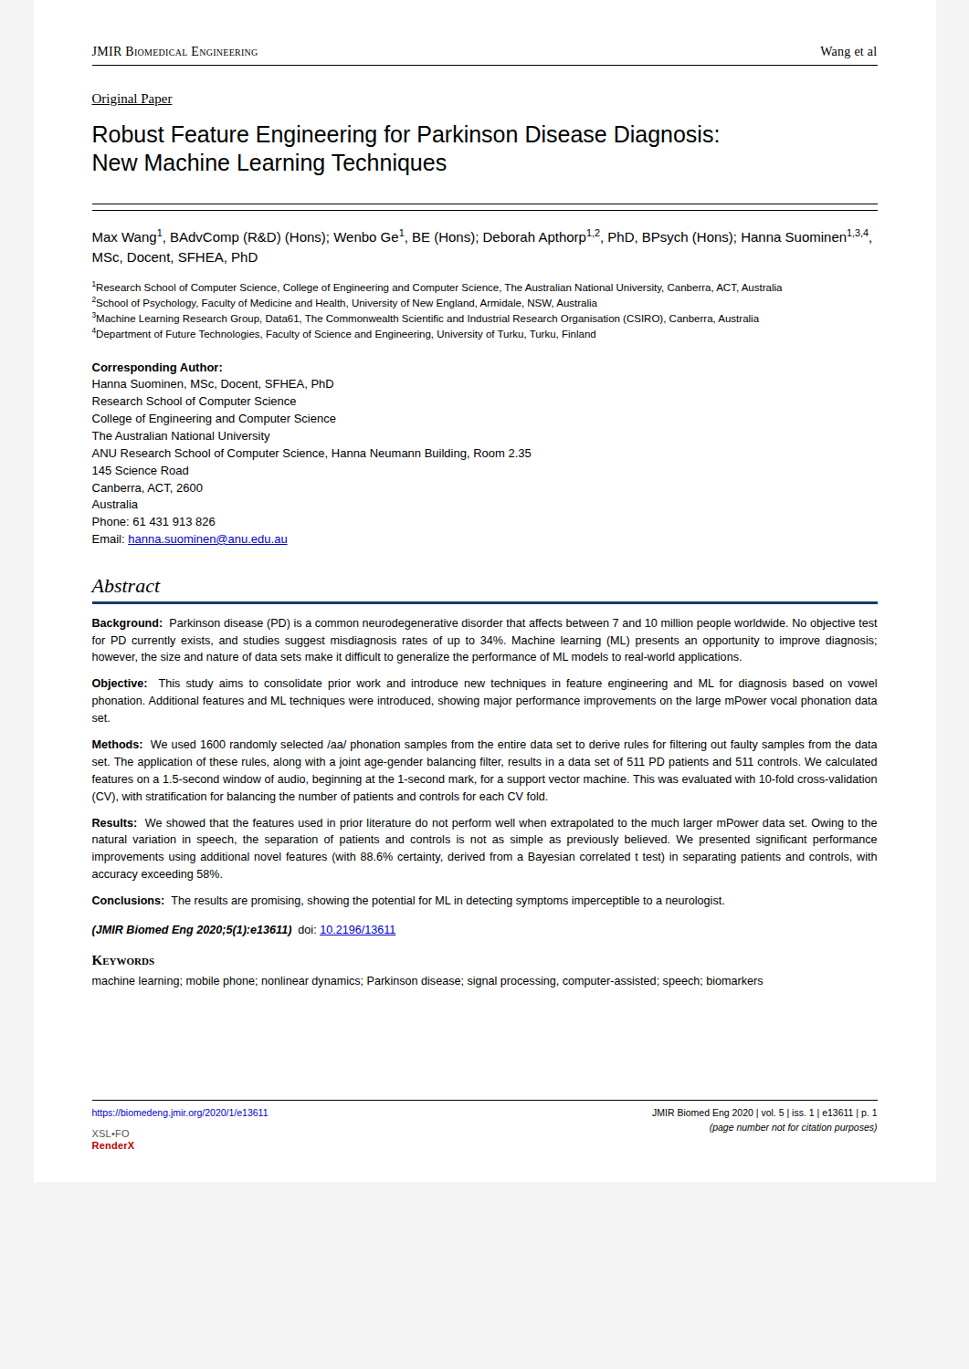JMIR Biomedical Engineering Wang et al
Original Paper
Robust Feature Engineering for Parkinson Disease Diagnosis:
New Machine Learning Techniques
Max Wang1, BAdvComp (R&D) (Hons); Wenbo Ge1, BE (Hons); Deborah Apthorp1,2, PhD, BPsych (Hons); Hanna Suominen1,3,4, MSc, Docent, SFHEA, PhD
1Research School of Computer Science, College of Engineering and Computer Science, The Australian National University, Canberra, ACT, Australia
2School of Psychology, Faculty of Medicine and Health, University of New England, Armidale, NSW, Australia
3Machine Learning Research Group, Data61, The Commonwealth Scientific and Industrial Research Organisation (CSIRO), Canberra, Australia
4Department of Future Technologies, Faculty of Science and Engineering, University of Turku, Turku, Finland
Corresponding Author:
Hanna Suominen, MSc, Docent, SFHEA, PhD
Research School of Computer Science
College of Engineering and Computer Science
The Australian National University
ANU Research School of Computer Science, Hanna Neumann Building, Room 2.35
145 Science Road
Canberra, ACT, 2600
Australia
Phone: 61 431 913 826
Email: hanna.suominen@anu.edu.au
Abstract
Background: Parkinson disease (PD) is a common neurodegenerative disorder that affects between 7 and 10 million people worldwide. No objective test for PD currently exists, and studies suggest misdiagnosis rates of up to 34%. Machine learning (ML) presents an opportunity to improve diagnosis; however, the size and nature of data sets make it difficult to generalize the performance of ML models to real-world applications.
Objective: This study aims to consolidate prior work and introduce new techniques in feature engineering and ML for diagnosis based on vowel phonation. Additional features and ML techniques were introduced, showing major performance improvements on the large mPower vocal phonation data set.
Methods: We used 1600 randomly selected /aa/ phonation samples from the entire data set to derive rules for filtering out faulty samples from the data set. The application of these rules, along with a joint age-gender balancing filter, results in a data set of 511 PD patients and 511 controls. We calculated features on a 1.5-second window of audio, beginning at the 1-second mark, for a support vector machine. This was evaluated with 10-fold cross-validation (CV), with stratification for balancing the number of patients and controls for each CV fold.
Results: We showed that the features used in prior literature do not perform well when extrapolated to the much larger mPower data set. Owing to the natural variation in speech, the separation of patients and controls is not as simple as previously believed. We presented significant performance improvements using additional novel features (with 88.6% certainty, derived from a Bayesian correlated t test) in separating patients and controls, with accuracy exceeding 58%.
Conclusions: The results are promising, showing the potential for ML in detecting symptoms imperceptible to a neurologist.
(JMIR Biomed Eng 2020;5(1):e13611) doi: 10.2196/13611
Keywords
machine learning; mobile phone; nonlinear dynamics; Parkinson disease; signal processing, computer-assisted; speech; biomarkers
https://biomedeng.jmir.org/2020/1/e13611
XSL•FO
RenderX
JMIR Biomed Eng 2020 | vol. 5 | iss. 1 | e13611 | p. 1
(page number not for citation purposes)